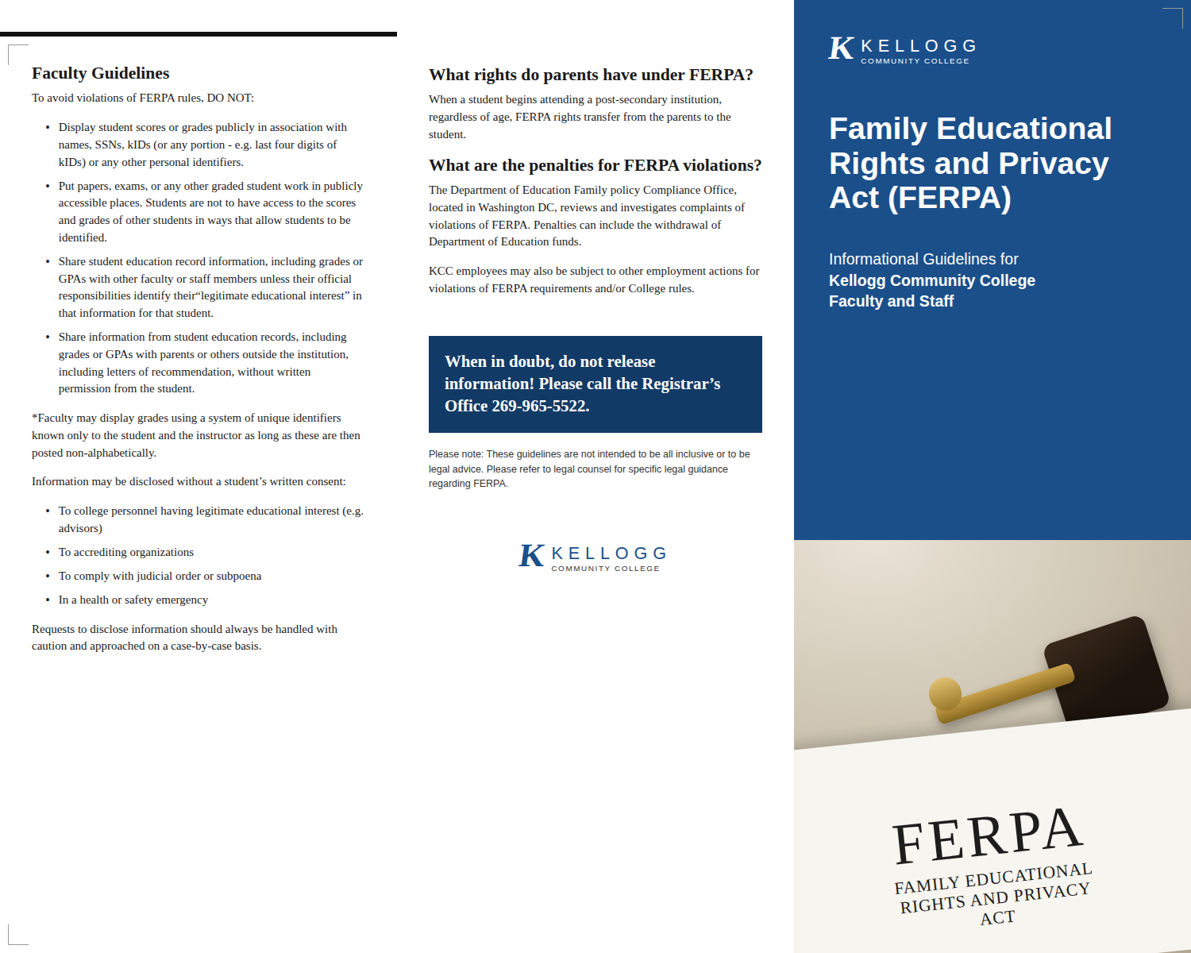Faculty Guidelines
To avoid violations of FERPA rules, DO NOT:
Display student scores or grades publicly in association with names, SSNs, kIDs (or any portion - e.g. last four digits of kIDs) or any other personal identifiers.
Put papers, exams, or any other graded student work in publicly accessible places. Students are not to have access to the scores and grades of other students in ways that allow students to be identified.
Share student education record information, including grades or GPAs with other faculty or staff members unless their official responsibilities identify their“legitimate educational interest” in that information for that student.
Share information from student education records, including grades or GPAs with parents or others outside the institution, including letters of recommendation, without written permission from the student.
*Faculty may display grades using a system of unique identifiers known only to the student and the instructor as long as these are then posted non-alphabetically.
Information may be disclosed without a student’s written consent:
To college personnel having legitimate educational interest (e.g. advisors)
To accrediting organizations
To comply with judicial order or subpoena
In a health or safety emergency
Requests to disclose information should always be handled with caution and approached on a case-by-case basis.
What rights do parents have under FERPA?
When a student begins attending a post-secondary institution, regardless of age, FERPA rights transfer from the parents to the student.
What are the penalties for FERPA violations?
The Department of Education Family policy Compliance Office, located in Washington DC, reviews and investigates complaints of violations of FERPA. Penalties can include the withdrawal of Department of Education funds.
KCC employees may also be subject to other employment actions for violations of FERPA requirements and/or College rules.
When in doubt, do not release information! Please call the Registrar’s Office 269-965-5522.
Please note: These guidelines are not intended to be all inclusive or to be legal advice. Please refer to legal counsel for specific legal guidance regarding FERPA.
K KELLOGG COMMUNITY COLLEGE
K KELLOGG COMMUNITY COLLEGE
Family Educational Rights and Privacy Act (FERPA)
Informational Guidelines for
Kellogg Community College
Faculty and Staff
FERPA
FAMILY EDUCATIONAL
RIGHTS AND PRIVACY
ACT